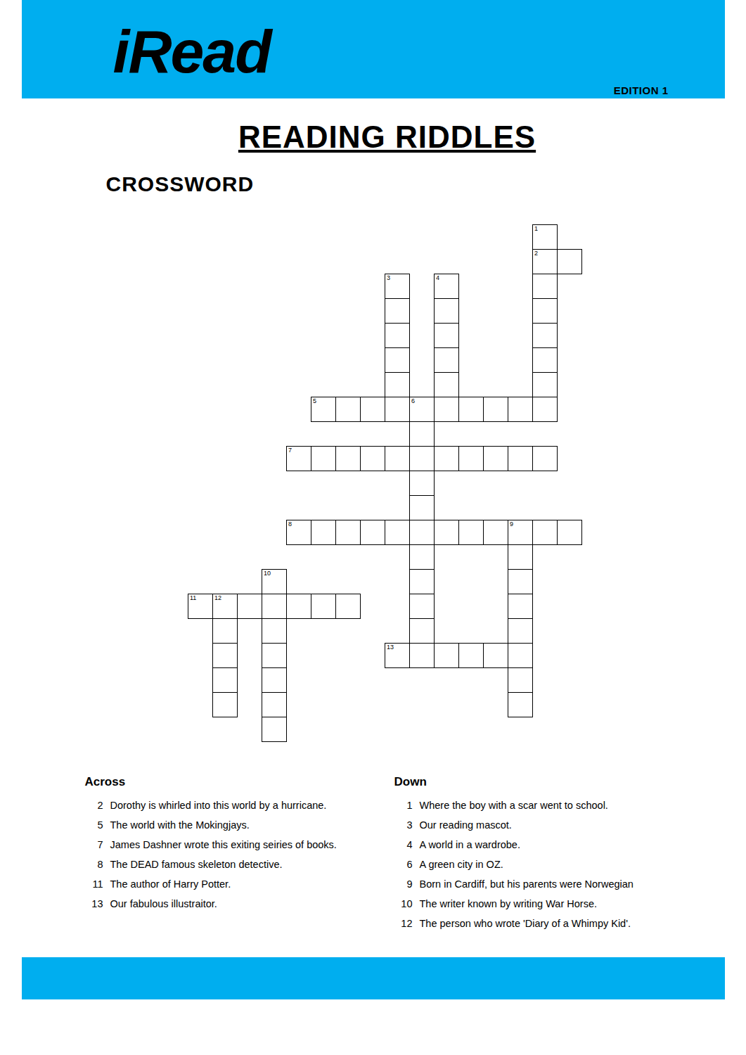iRead
EDITION 1
READING RIDDLES
CROSSWORD
| | | | | | | | | | | | | | | | 1 | |
| | | | | | | | | | | | | | | | 2 | |
| | | | | | | | | | 3 | | 4 | | | | | |
| | | | | | | 5 | | | | 6 | | | | | | |
| | | | | | 7 | | | | | | | | | | | |
| | | | | | 8 | | | | | | | | | 9 | | |
| | | | | 10 | | | | | | | | | | | | |
| | 11 | 12 | | | | | | | | | | | | | | |
| | | | | | | | | | 13 | | | | | | | |
Across
2 Dorothy is whirled into this world by a hurricane.
5 The world with the Mokingjays.
7 James Dashner wrote this exiting seiries of books.
8 The DEAD famous skeleton detective.
11 The author of Harry Potter.
13 Our fabulous illustraitor.
Down
1 Where the boy with a scar went to school.
3 Our reading mascot.
4 A world in a wardrobe.
6 A green city in OZ.
9 Born in Cardiff, but his parents were Norwegian
10 The writer known by writing War Horse.
12 The person who wrote 'Diary of a Whimpy Kid'.